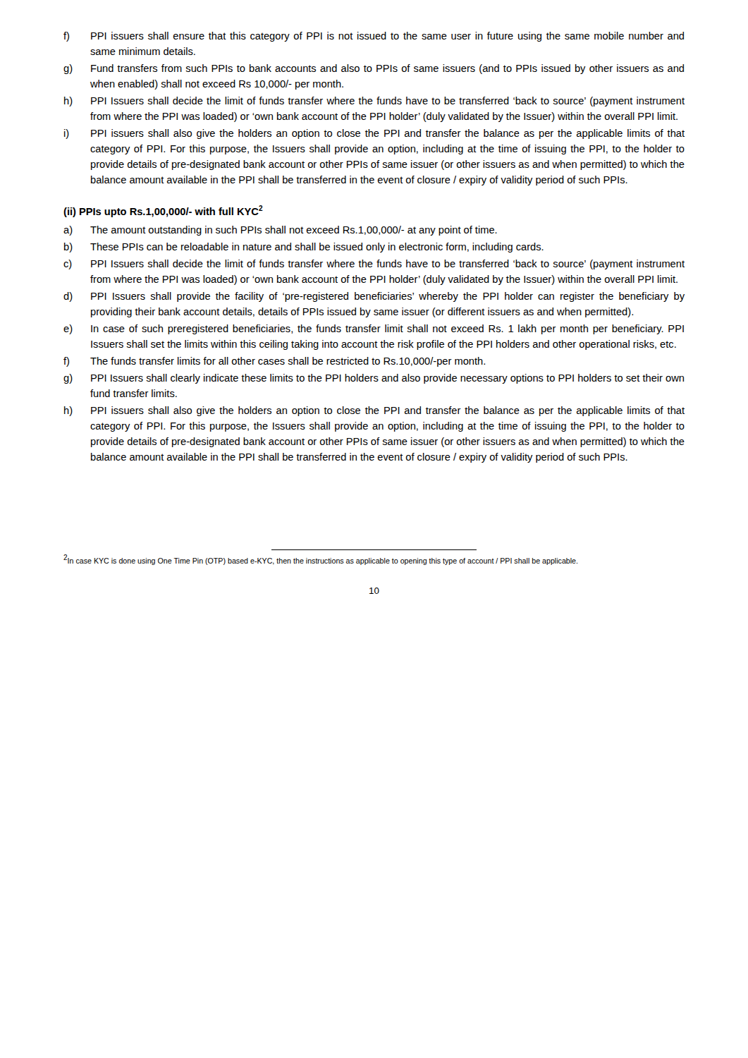f) PPI issuers shall ensure that this category of PPI is not issued to the same user in future using the same mobile number and same minimum details.
g) Fund transfers from such PPIs to bank accounts and also to PPIs of same issuers (and to PPIs issued by other issuers as and when enabled) shall not exceed Rs 10,000/- per month.
h) PPI Issuers shall decide the limit of funds transfer where the funds have to be transferred ‘back to source’ (payment instrument from where the PPI was loaded) or ‘own bank account of the PPI holder’ (duly validated by the Issuer) within the overall PPI limit.
i) PPI issuers shall also give the holders an option to close the PPI and transfer the balance as per the applicable limits of that category of PPI. For this purpose, the Issuers shall provide an option, including at the time of issuing the PPI, to the holder to provide details of pre-designated bank account or other PPIs of same issuer (or other issuers as and when permitted) to which the balance amount available in the PPI shall be transferred in the event of closure / expiry of validity period of such PPIs.
(ii) PPIs upto Rs.1,00,000/- with full KYC2
a) The amount outstanding in such PPIs shall not exceed Rs.1,00,000/- at any point of time.
b) These PPIs can be reloadable in nature and shall be issued only in electronic form, including cards.
c) PPI Issuers shall decide the limit of funds transfer where the funds have to be transferred ‘back to source’ (payment instrument from where the PPI was loaded) or ‘own bank account of the PPI holder’ (duly validated by the Issuer) within the overall PPI limit.
d) PPI Issuers shall provide the facility of ‘pre-registered beneficiaries’ whereby the PPI holder can register the beneficiary by providing their bank account details, details of PPIs issued by same issuer (or different issuers as and when permitted).
e) In case of such preregistered beneficiaries, the funds transfer limit shall not exceed Rs. 1 lakh per month per beneficiary. PPI Issuers shall set the limits within this ceiling taking into account the risk profile of the PPI holders and other operational risks, etc.
f) The funds transfer limits for all other cases shall be restricted to Rs.10,000/-per month.
g) PPI Issuers shall clearly indicate these limits to the PPI holders and also provide necessary options to PPI holders to set their own fund transfer limits.
h) PPI issuers shall also give the holders an option to close the PPI and transfer the balance as per the applicable limits of that category of PPI. For this purpose, the Issuers shall provide an option, including at the time of issuing the PPI, to the holder to provide details of pre-designated bank account or other PPIs of same issuer (or other issuers as and when permitted) to which the balance amount available in the PPI shall be transferred in the event of closure / expiry of validity period of such PPIs.
2In case KYC is done using One Time Pin (OTP) based e-KYC, then the instructions as applicable to opening this type of account / PPI shall be applicable.
10